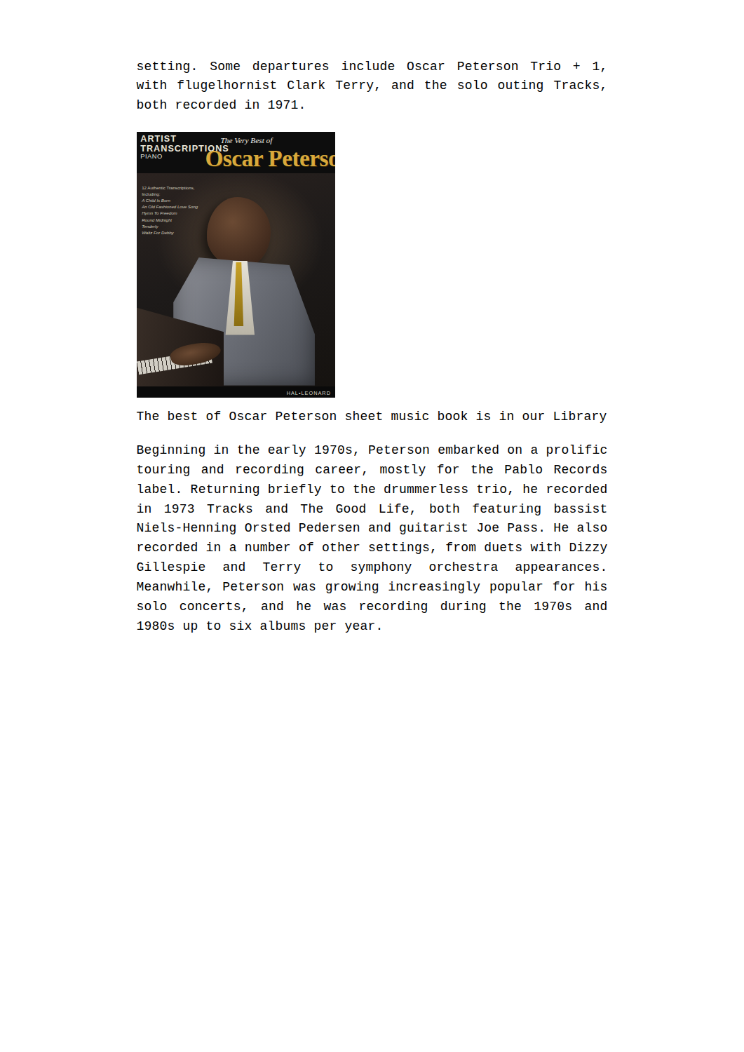setting. Some departures include Oscar Peterson Trio + 1, with flugelhornist Clark Terry, and the solo outing Tracks, both recorded in 1971.
Artist Transcriptions Piano
The Very Best of
Oscar Peterson
12 Authentic Transcriptions, Including: A Child Is Born An Old Fashioned Love Song Hymn To Freedom Round Midnight Tenderly Waltz For Debby
HAL•LEONARD
The best of Oscar Peterson sheet music book is in our Library
Beginning in the early 1970s, Peterson embarked on a prolific touring and recording career, mostly for the Pablo Records label. Returning briefly to the drummerless trio, he recorded in 1973 Tracks and The Good Life, both featuring bassist Niels-Henning Orsted Pedersen and guitarist Joe Pass. He also recorded in a number of other settings, from duets with Dizzy Gillespie and Terry to symphony orchestra appearances. Meanwhile, Peterson was growing increasingly popular for his solo concerts, and he was recording during the 1970s and 1980s up to six albums per year.